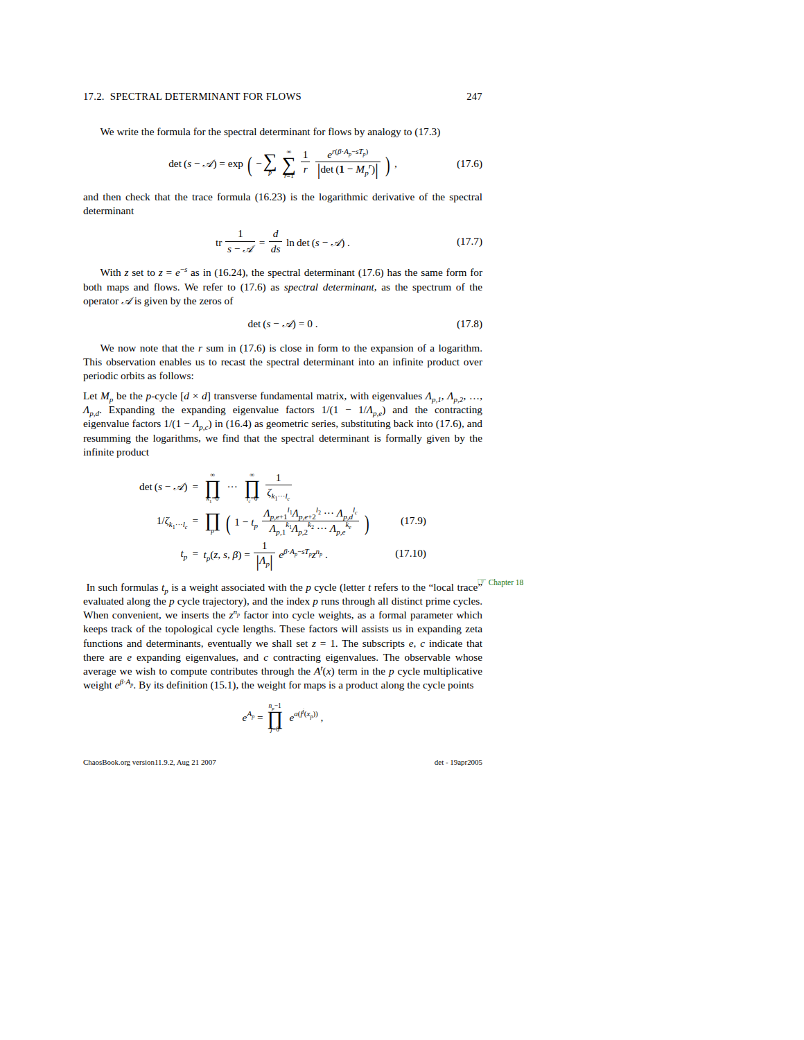17.2. Spectral determinant for flows 247
We write the formula for the spectral determinant for flows by analogy to (17.3)
det (s − 𝒜) = exp ( −∑p ∞∑r=1 1 r er(β·Ap−sTp)|det (1 − Mpr)| ) , (17.6)
and then check that the trace formula (16.23) is the logarithmic derivative of the spectral determinant
tr 1 s − 𝒜 = dds ln det (s − 𝒜) . (17.7)
With z set to z = e−s as in (16.24), the spectral determinant (17.6) has the same form for both maps and flows. We refer to (17.6) as spectral determinant, as the spectrum of the operator 𝒜 is given by the zeros of
det (s − 𝒜) = 0 . (17.8)
We now note that the r sum in (17.6) is close in form to the expansion of a logarithm. This observation enables us to recast the spectral determinant into an infinite product over periodic orbits as follows:
Let Mp be the p-cycle [d × d] transverse fundamental matrix, with eigenvalues Λp,1, Λp,2, …, Λp,d. Expanding the expanding eigenvalue factors 1/(1 − 1/Λp,e) and the contracting eigenvalue factors 1/(1 − Λp,c) in (16.4) as geometric series, substituting back into (17.6), and resumming the logarithms, we find that the spectral determinant is formally given by the infinite product
| det ( s − 𝒜 ) | = | ∞ ∏ k 1 =0 ··· ∞ ∏ l c =0 1 ζ k 1 ··· l c | |
| 1/ ζ k 1 ··· l c | = | ∏ p ( 1 − t p Λ p,e +1 l 1 Λ p,e +2 l 2 ··· Λ p,d l c Λ p, 1 k 1 Λ p, 2 k 2 ··· Λ p,e k e ) | (17.9) |
| t p | = | t p ( z , s , β ) = 1 / Λ p / e β · A p − sT p z n p . | (17.10) |
In such formulas tp is a weight associated with the p cycle (letter t refers to the “local trace” evaluated along the p cycle trajectory), and the index p runs through all distinct prime cycles. When convenient, we inserts the znp factor into cycle weights, as a formal parameter which keeps track of the topological cycle lengths. These factors will assists us in expanding zeta functions and determinants, eventually we shall set z = 1. The subscripts e, c indicate that there are e expanding eigenvalues, and c contracting eigenvalues. The observable whose average we wish to compute contributes through the At(x) term in the p cycle multiplicative weight eβ·Ap. By its definition (15.1), the weight for maps is a product along the cycle points
☞Chapter 18
eAp = np−1∏j=0 ea(fj(xp)) ,
ChaosBook.org version11.9.2, Aug 21 2007 det - 19apr2005